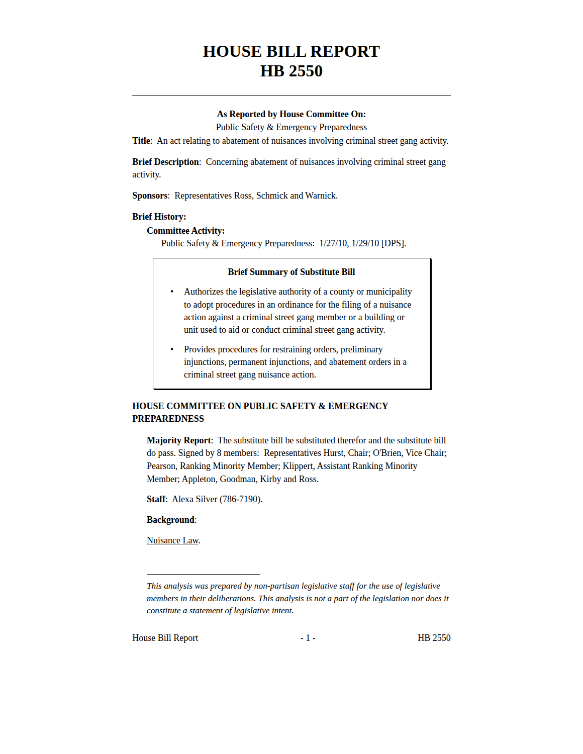HOUSE BILL REPORT
HB 2550
As Reported by House Committee On:
Public Safety & Emergency Preparedness
Title: An act relating to abatement of nuisances involving criminal street gang activity.
Brief Description: Concerning abatement of nuisances involving criminal street gang activity.
Sponsors: Representatives Ross, Schmick and Warnick.
Brief History:
Committee Activity:
Public Safety & Emergency Preparedness: 1/27/10, 1/29/10 [DPS].
Brief Summary of Substitute Bill
Authorizes the legislative authority of a county or municipality to adopt procedures in an ordinance for the filing of a nuisance action against a criminal street gang member or a building or unit used to aid or conduct criminal street gang activity.
Provides procedures for restraining orders, preliminary injunctions, permanent injunctions, and abatement orders in a criminal street gang nuisance action.
HOUSE COMMITTEE ON PUBLIC SAFETY & EMERGENCY PREPAREDNESS
Majority Report: The substitute bill be substituted therefor and the substitute bill do pass. Signed by 8 members: Representatives Hurst, Chair; O'Brien, Vice Chair; Pearson, Ranking Minority Member; Klippert, Assistant Ranking Minority Member; Appleton, Goodman, Kirby and Ross.
Staff: Alexa Silver (786-7190).
Background:
Nuisance Law.
This analysis was prepared by non-partisan legislative staff for the use of legislative members in their deliberations. This analysis is not a part of the legislation nor does it constitute a statement of legislative intent.
House Bill Report
- 1 -
HB 2550